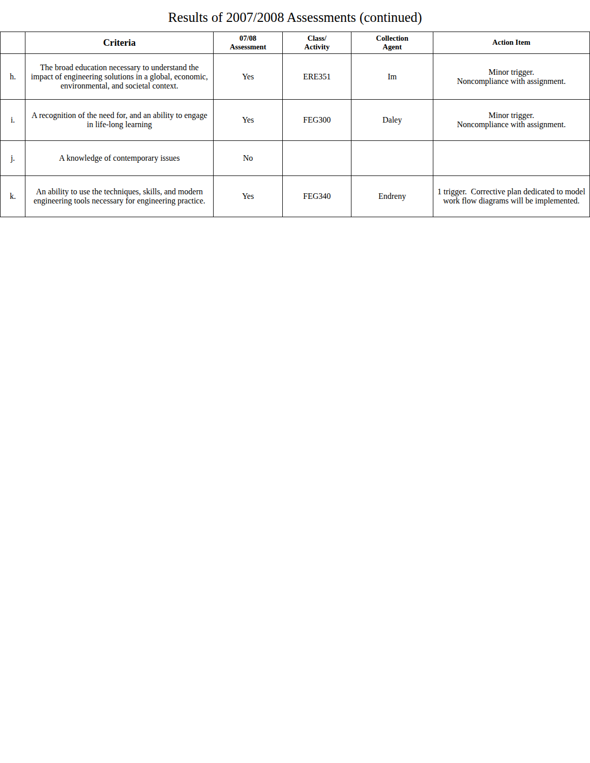Results of 2007/2008 Assessments (continued)
| | Criteria | 07/08 Assessment | Class/ Activity | Collection Agent | Action Item |
| --- | --- | --- | --- | --- | --- |
| h. | The broad education necessary to understand the impact of engineering solutions in a global, economic, environmental, and societal context. | Yes | ERE351 | Im | Minor trigger. Noncompliance with assignment. |
| i. | A recognition of the need for, and an ability to engage in life-long learning | Yes | FEG300 | Daley | Minor trigger. Noncompliance with assignment. |
| j. | A knowledge of contemporary issues | No | | | |
| k. | An ability to use the techniques, skills, and modern engineering tools necessary for engineering practice. | Yes | FEG340 | Endreny | 1 trigger. Corrective plan dedicated to model work flow diagrams will be implemented. |